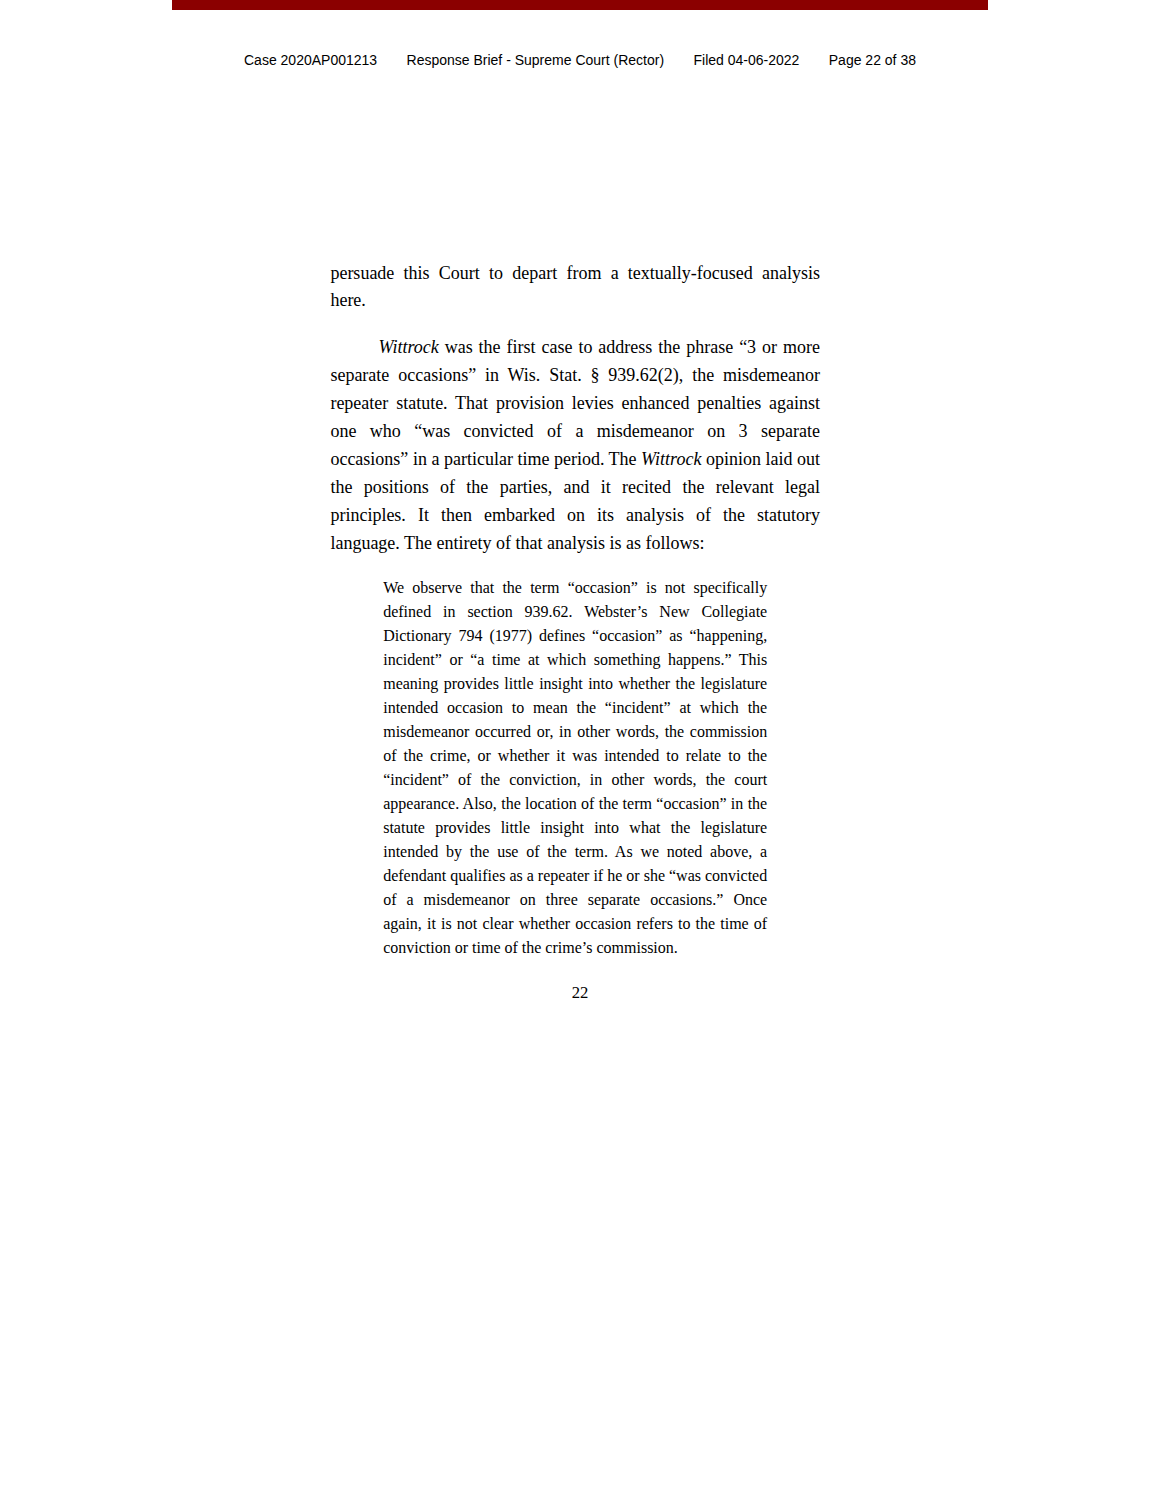Case 2020AP001213 Response Brief - Supreme Court (Rector) Filed 04-06-2022 Page 22 of 38
persuade this Court to depart from a textually-focused analysis here.
Wittrock was the first case to address the phrase “3 or more separate occasions” in Wis. Stat. § 939.62(2), the misdemeanor repeater statute. That provision levies enhanced penalties against one who “was convicted of a misdemeanor on 3 separate occasions” in a particular time period. The Wittrock opinion laid out the positions of the parties, and it recited the relevant legal principles. It then embarked on its analysis of the statutory language. The entirety of that analysis is as follows:
We observe that the term “occasion” is not specifically defined in section 939.62. Webster’s New Collegiate Dictionary 794 (1977) defines “occasion” as “happening, incident” or “a time at which something happens.” This meaning provides little insight into whether the legislature intended occasion to mean the “incident” at which the misdemeanor occurred or, in other words, the commission of the crime, or whether it was intended to relate to the “incident” of the conviction, in other words, the court appearance. Also, the location of the term “occasion” in the statute provides little insight into what the legislature intended by the use of the term. As we noted above, a defendant qualifies as a repeater if he or she “was convicted of a misdemeanor on three separate occasions.” Once again, it is not clear whether occasion refers to the time of conviction or time of the crime’s commission.
22